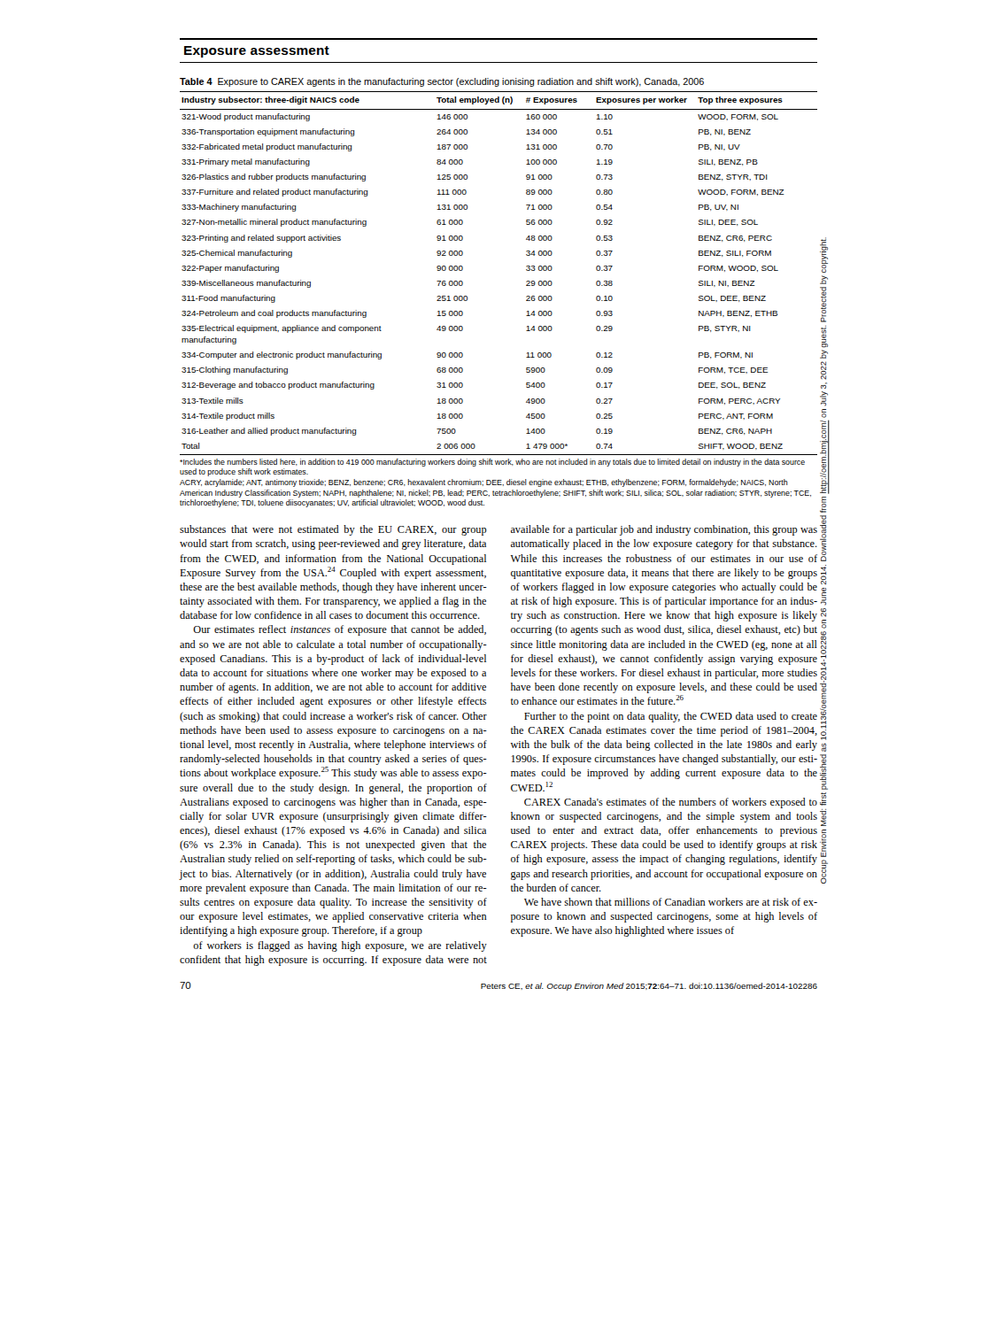Occup Environ Med: first published as 10.1136/oemed-2014-102286 on 26 June 2014. Downloaded from http://oem.bmj.com/ on July 3, 2022 by guest. Protected by copyright.
Exposure assessment
Table 4 Exposure to CAREX agents in the manufacturing sector (excluding ionising radiation and shift work), Canada, 2006
| Industry subsector: three-digit NAICS code | Total employed (n) | # Exposures | Exposures per worker | Top three exposures |
| --- | --- | --- | --- | --- |
| 321-Wood product manufacturing | 146 000 | 160 000 | 1.10 | WOOD, FORM, SOL |
| 336-Transportation equipment manufacturing | 264 000 | 134 000 | 0.51 | PB, NI, BENZ |
| 332-Fabricated metal product manufacturing | 187 000 | 131 000 | 0.70 | PB, NI, UV |
| 331-Primary metal manufacturing | 84 000 | 100 000 | 1.19 | SILI, BENZ, PB |
| 326-Plastics and rubber products manufacturing | 125 000 | 91 000 | 0.73 | BENZ, STYR, TDI |
| 337-Furniture and related product manufacturing | 111 000 | 89 000 | 0.80 | WOOD, FORM, BENZ |
| 333-Machinery manufacturing | 131 000 | 71 000 | 0.54 | PB, UV, NI |
| 327-Non-metallic mineral product manufacturing | 61 000 | 56 000 | 0.92 | SILI, DEE, SOL |
| 323-Printing and related support activities | 91 000 | 48 000 | 0.53 | BENZ, CR6, PERC |
| 325-Chemical manufacturing | 92 000 | 34 000 | 0.37 | BENZ, SILI, FORM |
| 322-Paper manufacturing | 90 000 | 33 000 | 0.37 | FORM, WOOD, SOL |
| 339-Miscellaneous manufacturing | 76 000 | 29 000 | 0.38 | SILI, NI, BENZ |
| 311-Food manufacturing | 251 000 | 26 000 | 0.10 | SOL, DEE, BENZ |
| 324-Petroleum and coal products manufacturing | 15 000 | 14 000 | 0.93 | NAPH, BENZ, ETHB |
| 335-Electrical equipment, appliance and component manufacturing | 49 000 | 14 000 | 0.29 | PB, STYR, NI |
| 334-Computer and electronic product manufacturing | 90 000 | 11 000 | 0.12 | PB, FORM, NI |
| 315-Clothing manufacturing | 68 000 | 5900 | 0.09 | FORM, TCE, DEE |
| 312-Beverage and tobacco product manufacturing | 31 000 | 5400 | 0.17 | DEE, SOL, BENZ |
| 313-Textile mills | 18 000 | 4900 | 0.27 | FORM, PERC, ACRY |
| 314-Textile product mills | 18 000 | 4500 | 0.25 | PERC, ANT, FORM |
| 316-Leather and allied product manufacturing | 7500 | 1400 | 0.19 | BENZ, CR6, NAPH |
| Total | 2 006 000 | 1 479 000* | 0.74 | SHIFT, WOOD, BENZ |
*Includes the numbers listed here, in addition to 419 000 manufacturing workers doing shift work, who are not included in any totals due to limited detail on industry in the data source used to produce shift work estimates.
ACRY, acrylamide; ANT, antimony trioxide; BENZ, benzene; CR6, hexavalent chromium; DEE, diesel engine exhaust; ETHB, ethylbenzene; FORM, formaldehyde; NAICS, North American Industry Classification System; NAPH, naphthalene; NI, nickel; PB, lead; PERC, tetrachloroethylene; SHIFT, shift work; SILI, silica; SOL, solar radiation; STYR, styrene; TCE, trichloroethylene; TDI, toluene diisocyanates; UV, artificial ultraviolet; WOOD, wood dust.
substances that were not estimated by the EU CAREX, our group would start from scratch, using peer-reviewed and grey literature, data from the CWED, and information from the National Occupational Exposure Survey from the USA.24 Coupled with expert assessment, these are the best available methods, though they have inherent uncertainty associated with them. For transparency, we applied a flag in the database for low confidence in all cases to document this occurrence.
Our estimates reflect instances of exposure that cannot be added, and so we are not able to calculate a total number of occupationally-exposed Canadians. This is a by-product of lack of individual-level data to account for situations where one worker may be exposed to a number of agents. In addition, we are not able to account for additive effects of either included agent exposures or other lifestyle effects (such as smoking) that could increase a worker's risk of cancer. Other methods have been used to assess exposure to carcinogens on a national level, most recently in Australia, where telephone interviews of randomly-selected households in that country asked a series of questions about workplace exposure.25 This study was able to assess exposure overall due to the study design. In general, the proportion of Australians exposed to carcinogens was higher than in Canada, especially for solar UVR exposure (unsurprisingly given climate differences), diesel exhaust (17% exposed vs 4.6% in Canada) and silica (6% vs 2.3% in Canada). This is not unexpected given that the Australian study relied on self-reporting of tasks, which could be subject to bias. Alternatively (or in addition), Australia could truly have more prevalent exposure than Canada. The main limitation of our results centres on exposure data quality. To increase the sensitivity of our exposure level estimates, we applied conservative criteria when identifying a high exposure group. Therefore, if a group
of workers is flagged as having high exposure, we are relatively confident that high exposure is occurring. If exposure data were not available for a particular job and industry combination, this group was automatically placed in the low exposure category for that substance. While this increases the robustness of our estimates in our use of quantitative exposure data, it means that there are likely to be groups of workers flagged in low exposure categories who actually could be at risk of high exposure. This is of particular importance for an industry such as construction. Here we know that high exposure is likely occurring (to agents such as wood dust, silica, diesel exhaust, etc) but since little monitoring data are included in the CWED (eg, none at all for diesel exhaust), we cannot confidently assign varying exposure levels for these workers. For diesel exhaust in particular, more studies have been done recently on exposure levels, and these could be used to enhance our estimates in the future.26
Further to the point on data quality, the CWED data used to create the CAREX Canada estimates cover the time period of 1981–2004, with the bulk of the data being collected in the late 1980s and early 1990s. If exposure circumstances have changed substantially, our estimates could be improved by adding current exposure data to the CWED.12
CAREX Canada's estimates of the numbers of workers exposed to known or suspected carcinogens, and the simple system and tools used to enter and extract data, offer enhancements to previous CAREX projects. These data could be used to identify groups at risk of high exposure, assess the impact of changing regulations, identify gaps and research priorities, and account for occupational exposure on the burden of cancer.
We have shown that millions of Canadian workers are at risk of exposure to known and suspected carcinogens, some at high levels of exposure. We have also highlighted where issues of
70 Peters CE, et al. Occup Environ Med 2015;72:64–71. doi:10.1136/oemed-2014-102286